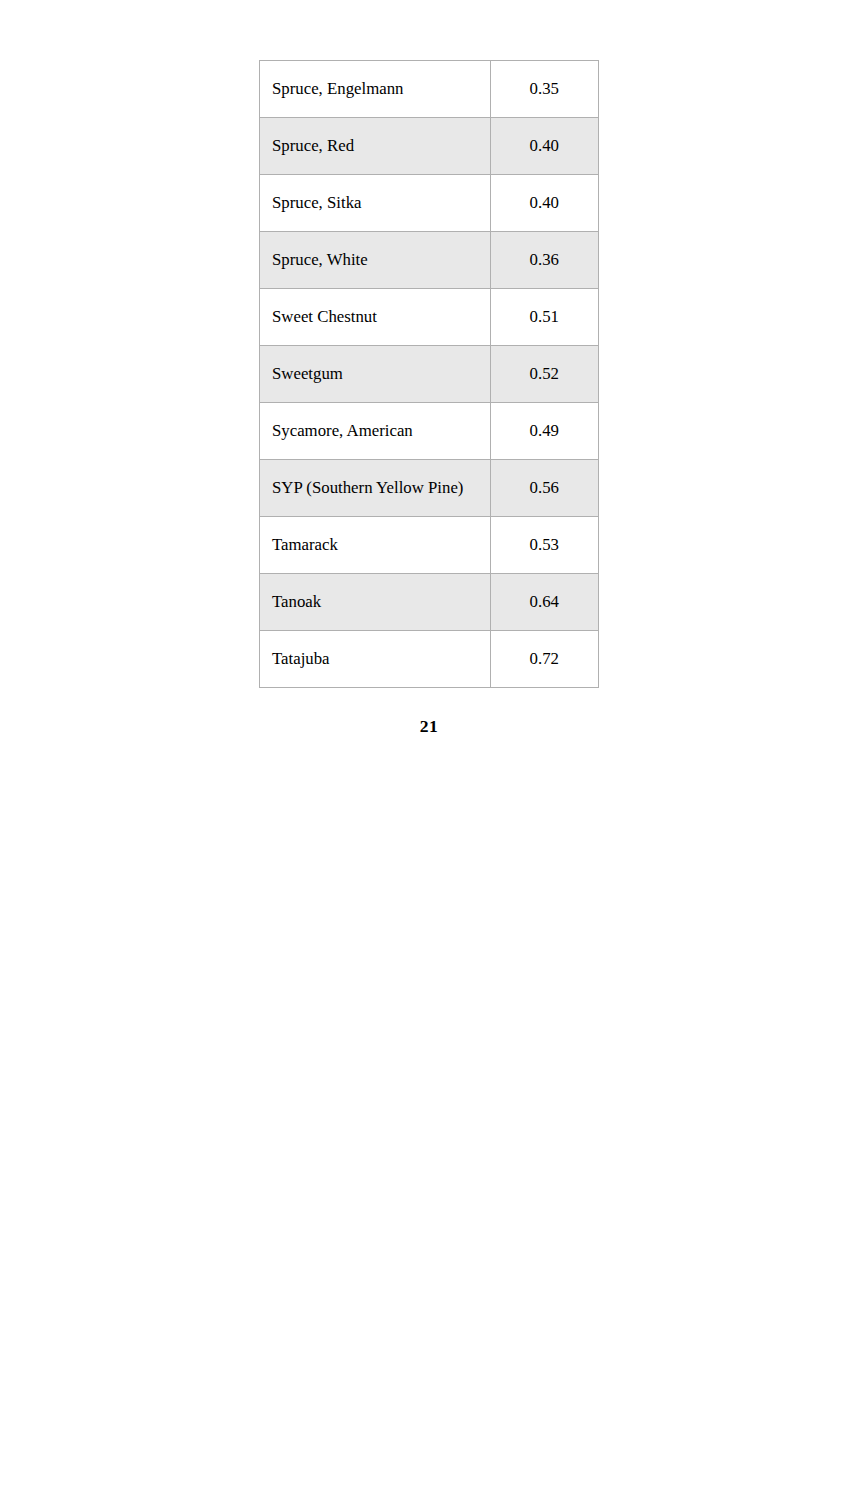| Spruce, Engelmann | 0.35 |
| Spruce, Red | 0.40 |
| Spruce, Sitka | 0.40 |
| Spruce, White | 0.36 |
| Sweet Chestnut | 0.51 |
| Sweetgum | 0.52 |
| Sycamore, American | 0.49 |
| SYP (Southern Yellow Pine) | 0.56 |
| Tamarack | 0.53 |
| Tanoak | 0.64 |
| Tatajuba | 0.72 |
21